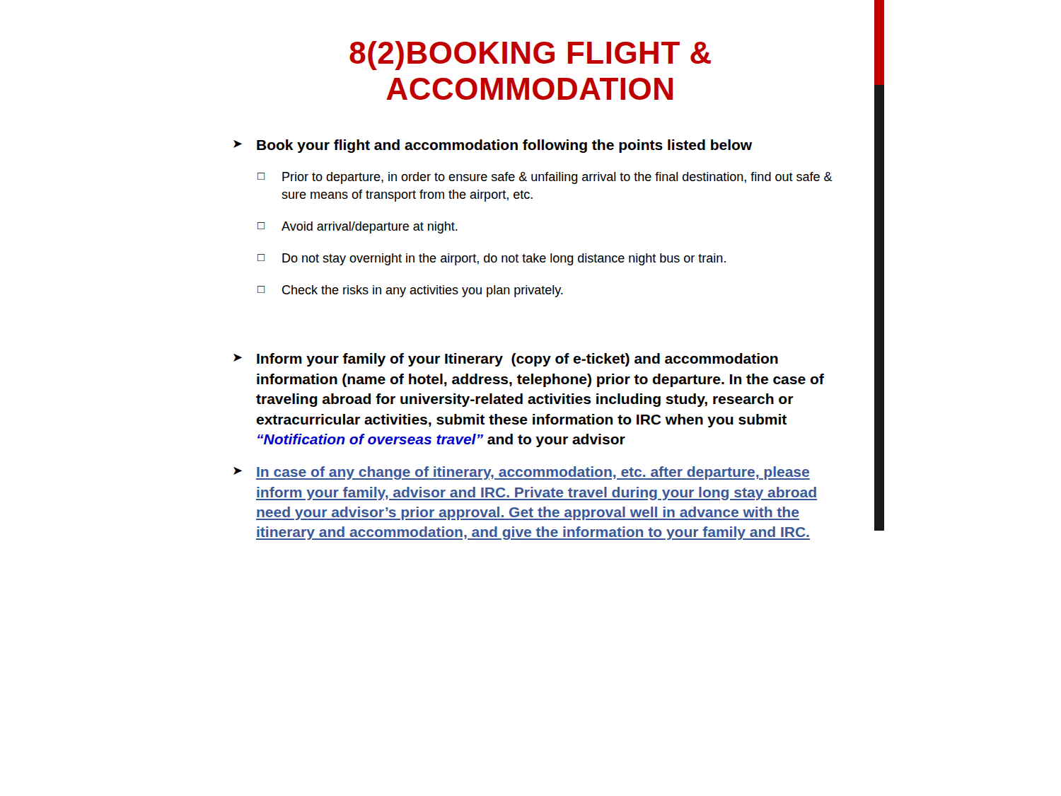8(2)Booking Flight &
Accommodation
Book your flight and accommodation following the points listed below
Prior to departure, in order to ensure safe & unfailing arrival to the final destination, find out safe & sure means of transport from the airport, etc.
Avoid arrival/departure at night.
Do not stay overnight in the airport, do not take long distance night bus or train.
Check the risks in any activities you plan privately.
Inform your family of your Itinerary (copy of e-ticket) and accommodation information (name of hotel, address, telephone) prior to departure. In the case of traveling abroad for university-related activities including study, research or extracurricular activities, submit these information to IRC when you submit “Notification of overseas travel” and to your advisor
In case of any change of itinerary, accommodation, etc. after departure, please inform your family, advisor and IRC. Private travel during your long stay abroad need your advisor’s prior approval. Get the approval well in advance with the itinerary and accommodation, and give the information to your family and IRC.